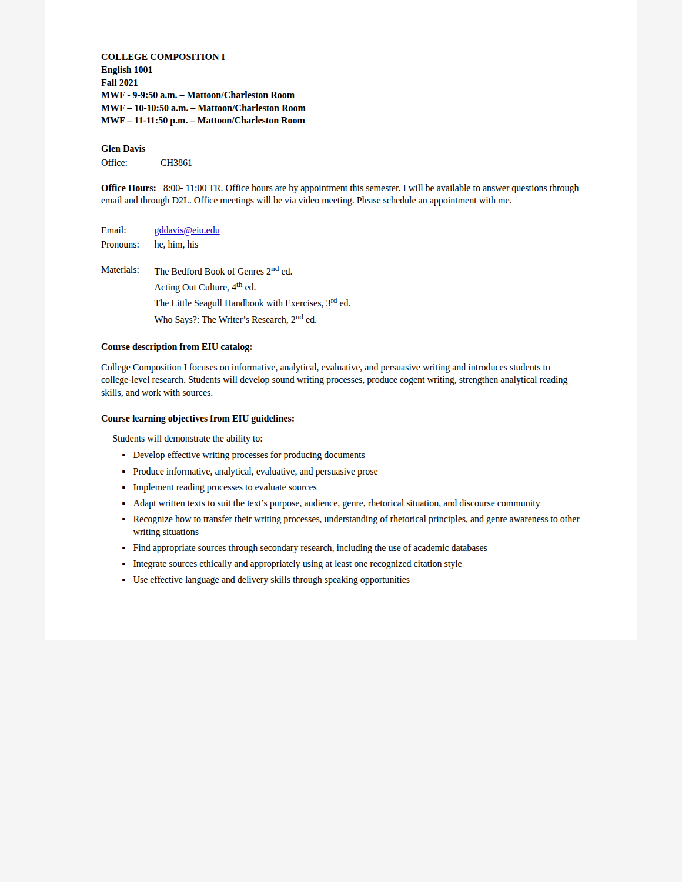COLLEGE COMPOSITION I
English 1001
Fall 2021
MWF - 9-9:50 a.m. – Mattoon/Charleston Room
MWF – 10-10:50 a.m. – Mattoon/Charleston Room
MWF – 11-11:50 p.m. – Mattoon/Charleston Room
| Glen Davis | |
| Office: | CH3861 |
Office Hours: 8:00- 11:00 TR. Office hours are by appointment this semester. I will be available to answer questions through email and through D2L. Office meetings will be via video meeting. Please schedule an appointment with me.
| Email: | gddavis@eiu.edu |
| Pronouns: | he, him, his |
| Materials: | The Bedford Book of Genres 2 nd ed. |
| | Acting Out Culture, 4 th ed. |
| | The Little Seagull Handbook with Exercises, 3 rd ed. |
| | Who Says?: The Writer’s Research, 2 nd ed. |
Course description from EIU catalog:
College Composition I focuses on informative, analytical, evaluative, and persuasive writing and introduces students to college-level research. Students will develop sound writing processes, produce cogent writing, strengthen analytical reading skills, and work with sources.
Course learning objectives from EIU guidelines:
Students will demonstrate the ability to:
Develop effective writing processes for producing documents
Produce informative, analytical, evaluative, and persuasive prose
Implement reading processes to evaluate sources
Adapt written texts to suit the text’s purpose, audience, genre, rhetorical situation, and discourse community
Recognize how to transfer their writing processes, understanding of rhetorical principles, and genre awareness to other writing situations
Find appropriate sources through secondary research, including the use of academic databases
Integrate sources ethically and appropriately using at least one recognized citation style
Use effective language and delivery skills through speaking opportunities